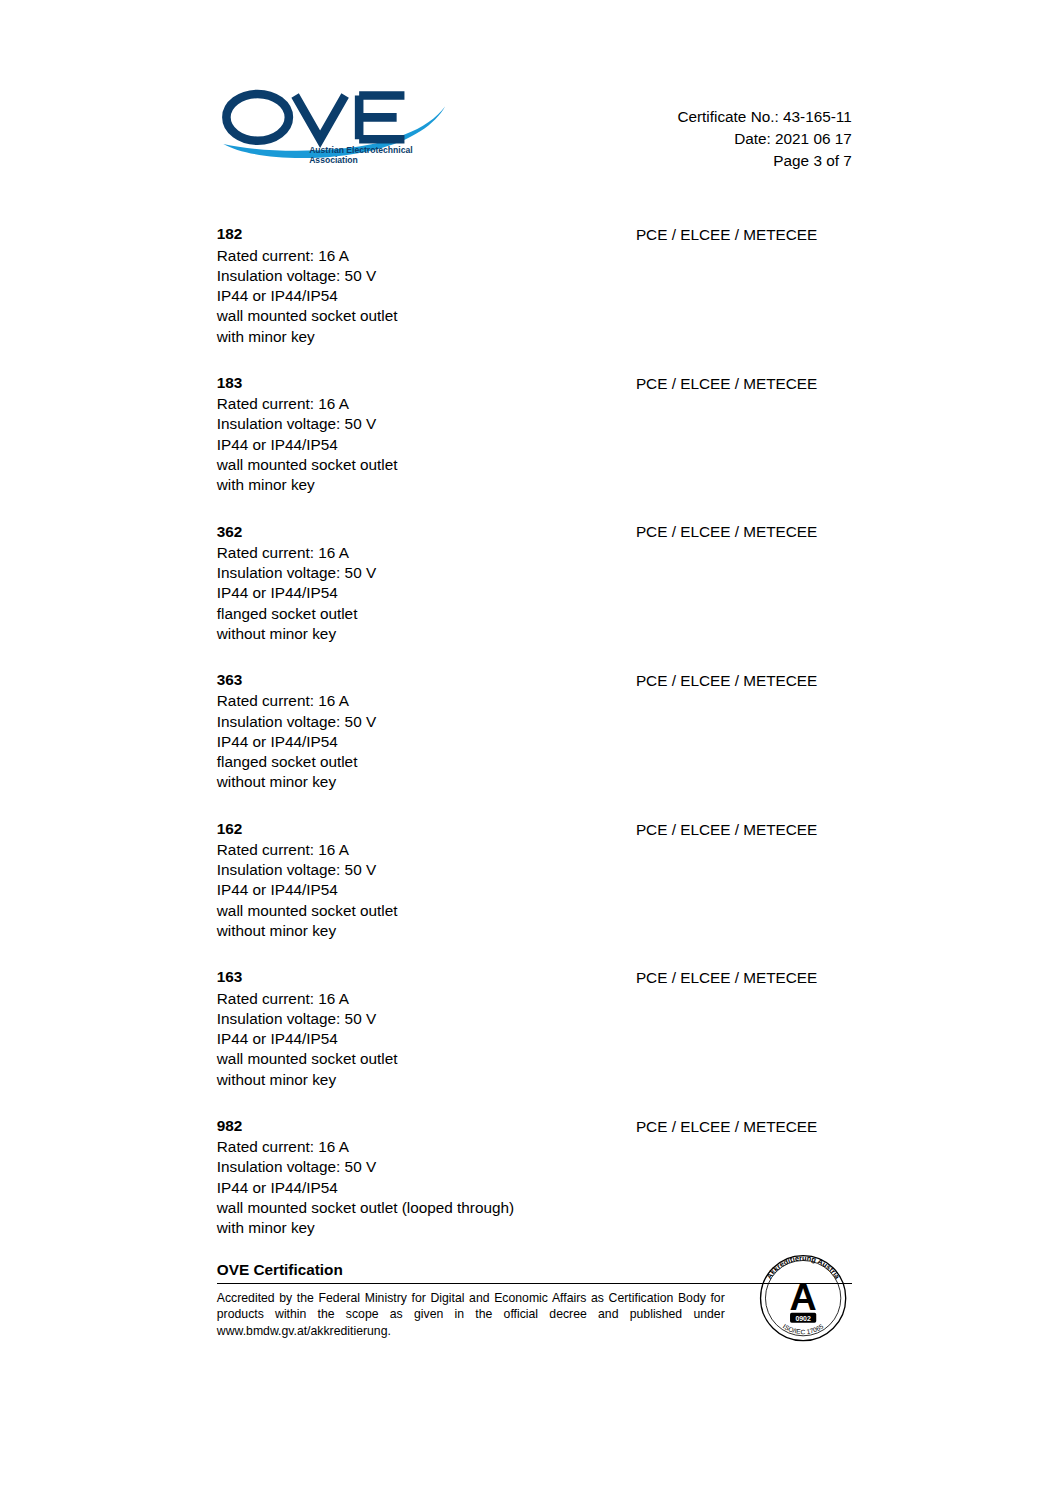Austrian Electrotechnical Association
Certificate No.: 43-165-11
Date: 2021 06 17
Page 3 of 7
182
Rated current: 16 A
Insulation voltage: 50 V
IP44 or IP44/IP54
wall mounted socket outlet
with minor key
PCE / ELCEE / METECEE
183
Rated current: 16 A
Insulation voltage: 50 V
IP44 or IP44/IP54
wall mounted socket outlet
with minor key
PCE / ELCEE / METECEE
362
Rated current: 16 A
Insulation voltage: 50 V
IP44 or IP44/IP54
flanged socket outlet
without minor key
PCE / ELCEE / METECEE
363
Rated current: 16 A
Insulation voltage: 50 V
IP44 or IP44/IP54
flanged socket outlet
without minor key
PCE / ELCEE / METECEE
162
Rated current: 16 A
Insulation voltage: 50 V
IP44 or IP44/IP54
wall mounted socket outlet
without minor key
PCE / ELCEE / METECEE
163
Rated current: 16 A
Insulation voltage: 50 V
IP44 or IP44/IP54
wall mounted socket outlet
without minor key
PCE / ELCEE / METECEE
982
Rated current: 16 A
Insulation voltage: 50 V
IP44 or IP44/IP54
wall mounted socket outlet (looped through)
with minor key
PCE / ELCEE / METECEE
OVE Certification
Accredited by the Federal Ministry for Digital and Economic Affairs as Certification Body for products within the scope as given in the official decree and published under www.bmdw.gv.at/akkreditierung.
Akkreditierung Austria ISO/IEC 17065 A 0902